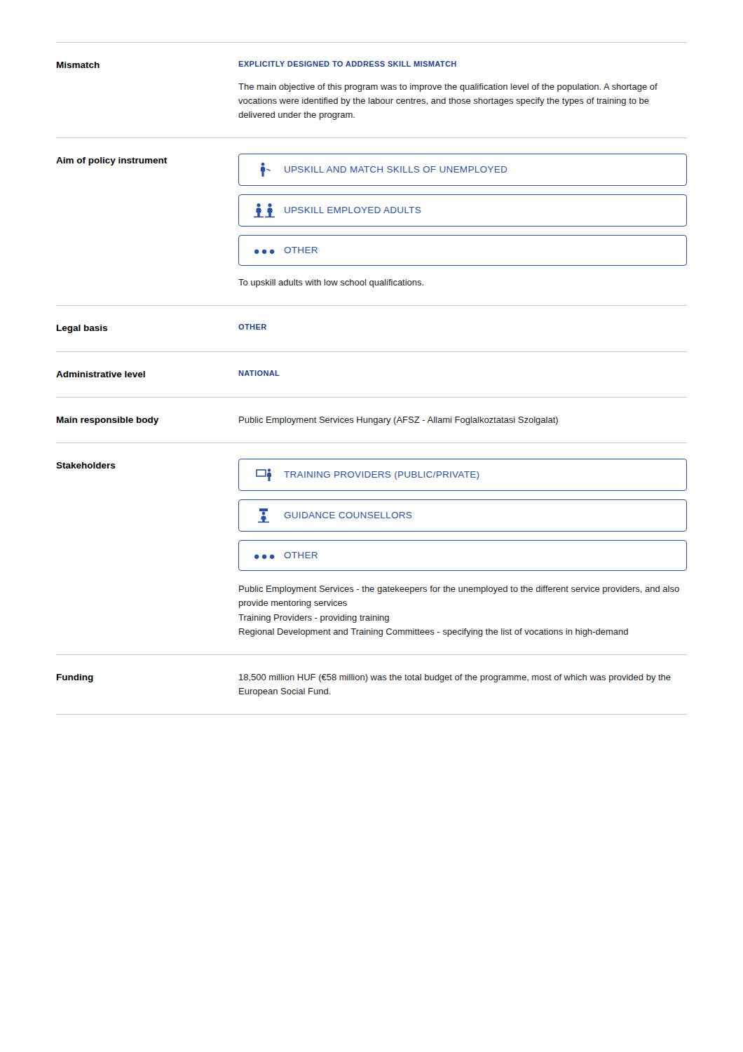Mismatch
Explicitly designed to address skill mismatch
The main objective of this program was to improve the qualification level of the population. A shortage of vocations were identified by the labour centres, and those shortages specify the types of training to be delivered under the program.
Aim of policy instrument
UPSKILL AND MATCH SKILLS OF UNEMPLOYED
UPSKILL EMPLOYED ADULTS
●●● OTHER
To upskill adults with low school qualifications.
Legal basis
Other
Administrative level
National
Main responsible body
Public Employment Services Hungary (AFSZ - Allami Foglalkoztatasi Szolgalat)
Stakeholders
TRAINING PROVIDERS (PUBLIC/PRIVATE)
GUIDANCE COUNSELLORS
●●● OTHER
Public Employment Services - the gatekeepers for the unemployed to the different service providers, and also provide mentoring services
Training Providers - providing training
Regional Development and Training Committees - specifying the list of vocations in high-demand
Funding
18,500 million HUF (€58 million) was the total budget of the programme, most of which was provided by the European Social Fund.